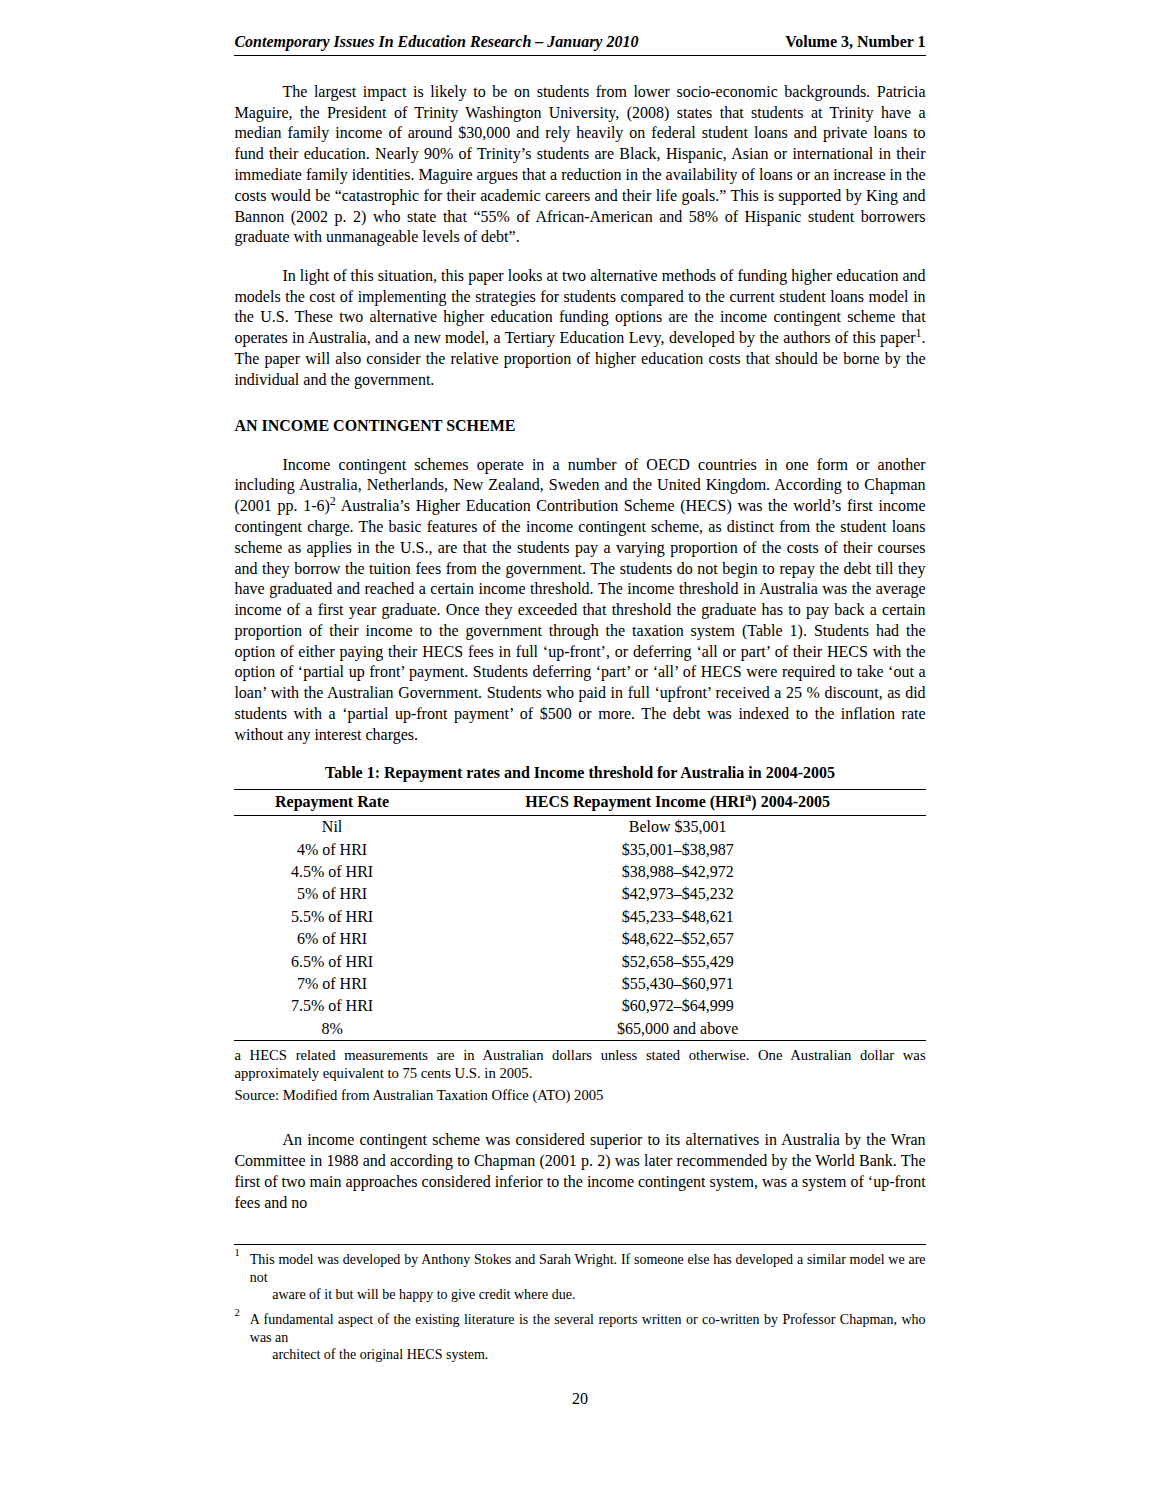Contemporary Issues In Education Research – January 2010 Volume 3, Number 1
The largest impact is likely to be on students from lower socio-economic backgrounds. Patricia Maguire, the President of Trinity Washington University, (2008) states that students at Trinity have a median family income of around $30,000 and rely heavily on federal student loans and private loans to fund their education. Nearly 90% of Trinity’s students are Black, Hispanic, Asian or international in their immediate family identities. Maguire argues that a reduction in the availability of loans or an increase in the costs would be “catastrophic for their academic careers and their life goals.” This is supported by King and Bannon (2002 p. 2) who state that “55% of African-American and 58% of Hispanic student borrowers graduate with unmanageable levels of debt”.
In light of this situation, this paper looks at two alternative methods of funding higher education and models the cost of implementing the strategies for students compared to the current student loans model in the U.S. These two alternative higher education funding options are the income contingent scheme that operates in Australia, and a new model, a Tertiary Education Levy, developed by the authors of this paper1. The paper will also consider the relative proportion of higher education costs that should be borne by the individual and the government.
An Income Contingent Scheme
Income contingent schemes operate in a number of OECD countries in one form or another including Australia, Netherlands, New Zealand, Sweden and the United Kingdom. According to Chapman (2001 pp. 1-6)2 Australia’s Higher Education Contribution Scheme (HECS) was the world’s first income contingent charge. The basic features of the income contingent scheme, as distinct from the student loans scheme as applies in the U.S., are that the students pay a varying proportion of the costs of their courses and they borrow the tuition fees from the government. The students do not begin to repay the debt till they have graduated and reached a certain income threshold. The income threshold in Australia was the average income of a first year graduate. Once they exceeded that threshold the graduate has to pay back a certain proportion of their income to the government through the taxation system (Table 1). Students had the option of either paying their HECS fees in full ‘up-front’, or deferring ‘all or part’ of their HECS with the option of ‘partial up front’ payment. Students deferring ‘part’ or ‘all’ of HECS were required to take ‘out a loan’ with the Australian Government. Students who paid in full ‘upfront’ received a 25 % discount, as did students with a ‘partial up-front payment’ of $500 or more. The debt was indexed to the inflation rate without any interest charges.
Table 1: Repayment rates and Income threshold for Australia in 2004-2005
| Repayment Rate | HECS Repayment Income (HRI a ) 2004-2005 |
| --- | --- |
| Nil | Below $35,001 |
| 4% of HRI | $35,001–$38,987 |
| 4.5% of HRI | $38,988–$42,972 |
| 5% of HRI | $42,973–$45,232 |
| 5.5% of HRI | $45,233–$48,621 |
| 6% of HRI | $48,622–$52,657 |
| 6.5% of HRI | $52,658–$55,429 |
| 7% of HRI | $55,430–$60,971 |
| 7.5% of HRI | $60,972–$64,999 |
| 8% | $65,000 and above |
a HECS related measurements are in Australian dollars unless stated otherwise. One Australian dollar was approximately equivalent to 75 cents U.S. in 2005.
Source: Modified from Australian Taxation Office (ATO) 2005
An income contingent scheme was considered superior to its alternatives in Australia by the Wran Committee in 1988 and according to Chapman (2001 p. 2) was later recommended by the World Bank. The first of two main approaches considered inferior to the income contingent system, was a system of ‘up-front fees and no
1 This model was developed by Anthony Stokes and Sarah Wright. If someone else has developed a similar model we are not aware of it but will be happy to give credit where due.
2 A fundamental aspect of the existing literature is the several reports written or co-written by Professor Chapman, who was an architect of the original HECS system.
20